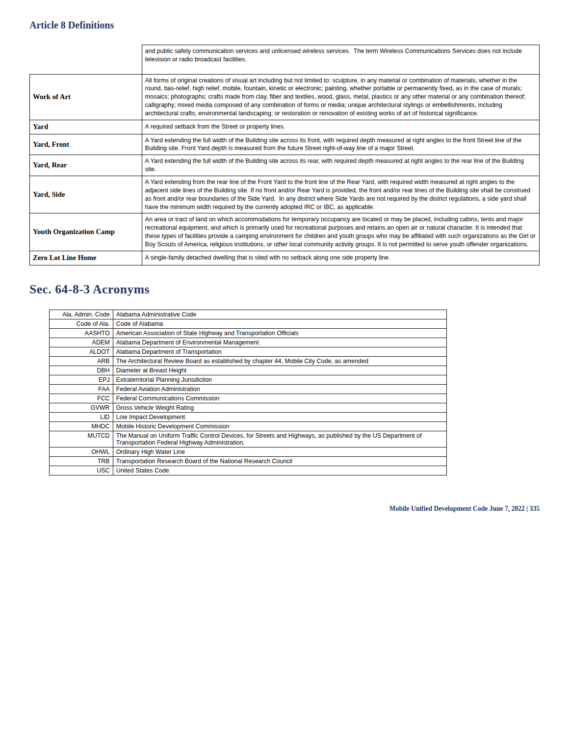Article 8 Definitions
| | and public safety communication services and unlicensed wireless services. The term Wireless Communications Services does not include television or radio broadcast facilities. |
| Work of Art | All forms of original creations of visual art including but not limited to: sculpture, in any material or combination of materials, whether in the round, bas-relief, high relief, mobile, fountain, kinetic or electronic; painting, whether portable or permanently fixed, as in the case of murals; mosaics; photographs; crafts made from clay, fiber and textiles, wood, glass, metal, plastics or any other material or any combination thereof; calligraphy; mixed media composed of any combination of forms or media; unique architectural stylings or embellishments, including architectural crafts; environmental landscaping; or restoration or renovation of existing works of art of historical significance. |
| Yard | A required setback from the Street or property lines. |
| Yard, Front | A Yard extending the full width of the Building site across its front, with required depth measured at right angles to the front Street line of the Building site. Front Yard depth is measured from the future Street right-of-way line of a major Street. |
| Yard, Rear | A Yard extending the full width of the Building site across its rear, with required depth measured at right angles to the rear line of the Building site. |
| Yard, Side | A Yard extending from the rear line of the Front Yard to the front line of the Rear Yard, with required width measured at right angles to the adjacent side lines of the Building site. If no front and/or Rear Yard is provided, the front and/or rear lines of the Building site shall be construed as front and/or rear boundaries of the Side Yard. In any district where Side Yards are not required by the district regulations, a side yard shall have the minimum width required by the currently adopted IRC or IBC, as applicable. |
| Youth Organization Camp | An area or tract of land on which accommodations for temporary occupancy are located or may be placed, including cabins, tents and major recreational equipment, and which is primarily used for recreational purposes and retains an open air or natural character. It is intended that these types of facilities provide a camping environment for children and youth groups who may be affiliated with such organizations as the Girl or Boy Scouts of America, religious institutions, or other local community activity groups. It is not permitted to serve youth offender organizations. |
| Zero Lot Line Home | A single-family detached dwelling that is sited with no setback along one side property line. |
Sec. 64-8-3 Acronyms
| Ala. Admin. Code | Alabama Administrative Code |
| Code of Ala. | Code of Alabama |
| AASHTO | American Association of State Highway and Transportation Officials |
| ADEM | Alabama Department of Environmental Management |
| ALDOT | Alabama Department of Transportation |
| ARB | The Architectural Review Board as established by chapter 44, Mobile City Code, as amended |
| DBH | Diameter at Breast Height |
| EPJ | Extraterritorial Planning Jurisdiction |
| FAA | Federal Aviation Administration |
| FCC | Federal Communications Commission |
| GVWR | Gross Vehicle Weight Rating |
| LID | Low Impact Development |
| MHDC | Mobile Historic Development Commission |
| MUTCD | The Manual on Uniform Traffic Control Devices, for Streets and Highways, as published by the US Department of Transportation Federal Highway Administration. |
| OHWL | Ordinary High Water Line |
| TRB | Transportation Research Board of the National Research Council |
| USC | United States Code |
Mobile Unified Development Code June 7, 2022 | 335